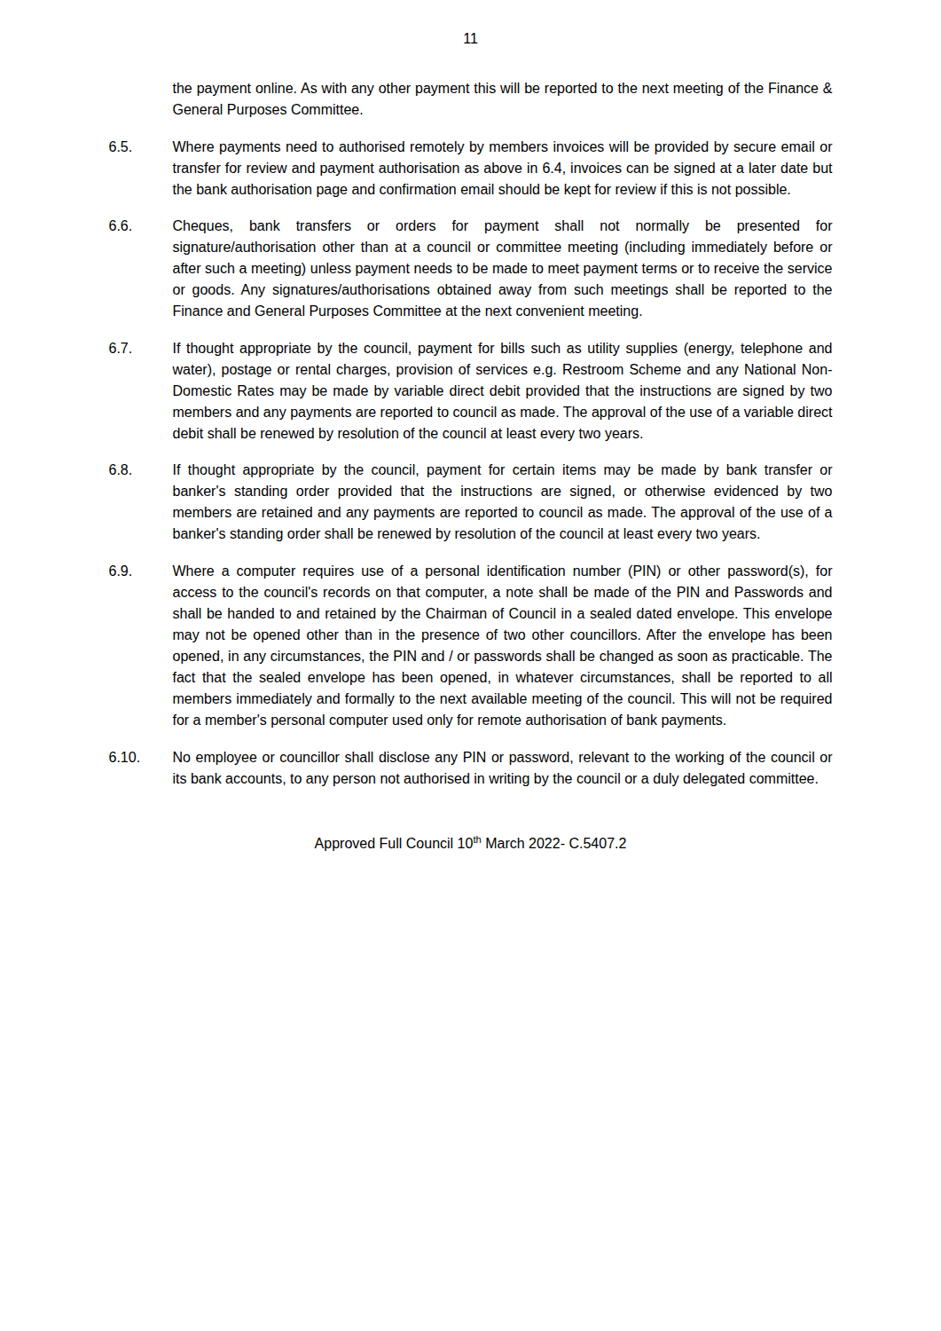11
the payment online. As with any other payment this will be reported to the next meeting of the Finance & General Purposes Committee.
6.5.
Where payments need to authorised remotely by members invoices will be provided by secure email or transfer for review and payment authorisation as above in 6.4, invoices can be signed at a later date but the bank authorisation page and confirmation email should be kept for review if this is not possible.
6.6.
Cheques, bank transfers or orders for payment shall not normally be presented for signature/authorisation other than at a council or committee meeting (including immediately before or after such a meeting) unless payment needs to be made to meet payment terms or to receive the service or goods. Any signatures/authorisations obtained away from such meetings shall be reported to the Finance and General Purposes Committee at the next convenient meeting.
6.7.
If thought appropriate by the council, payment for bills such as utility supplies (energy, telephone and water), postage or rental charges, provision of services e.g. Restroom Scheme and any National Non-Domestic Rates may be made by variable direct debit provided that the instructions are signed by two members and any payments are reported to council as made. The approval of the use of a variable direct debit shall be renewed by resolution of the council at least every two years.
6.8.
If thought appropriate by the council, payment for certain items may be made by bank transfer or banker's standing order provided that the instructions are signed, or otherwise evidenced by two members are retained and any payments are reported to council as made. The approval of the use of a banker's standing order shall be renewed by resolution of the council at least every two years.
6.9.
Where a computer requires use of a personal identification number (PIN) or other password(s), for access to the council's records on that computer, a note shall be made of the PIN and Passwords and shall be handed to and retained by the Chairman of Council in a sealed dated envelope. This envelope may not be opened other than in the presence of two other councillors. After the envelope has been opened, in any circumstances, the PIN and / or passwords shall be changed as soon as practicable. The fact that the sealed envelope has been opened, in whatever circumstances, shall be reported to all members immediately and formally to the next available meeting of the council. This will not be required for a member's personal computer used only for remote authorisation of bank payments.
6.10.
No employee or councillor shall disclose any PIN or password, relevant to the working of the council or its bank accounts, to any person not authorised in writing by the council or a duly delegated committee.
Approved Full Council 10th March 2022- C.5407.2